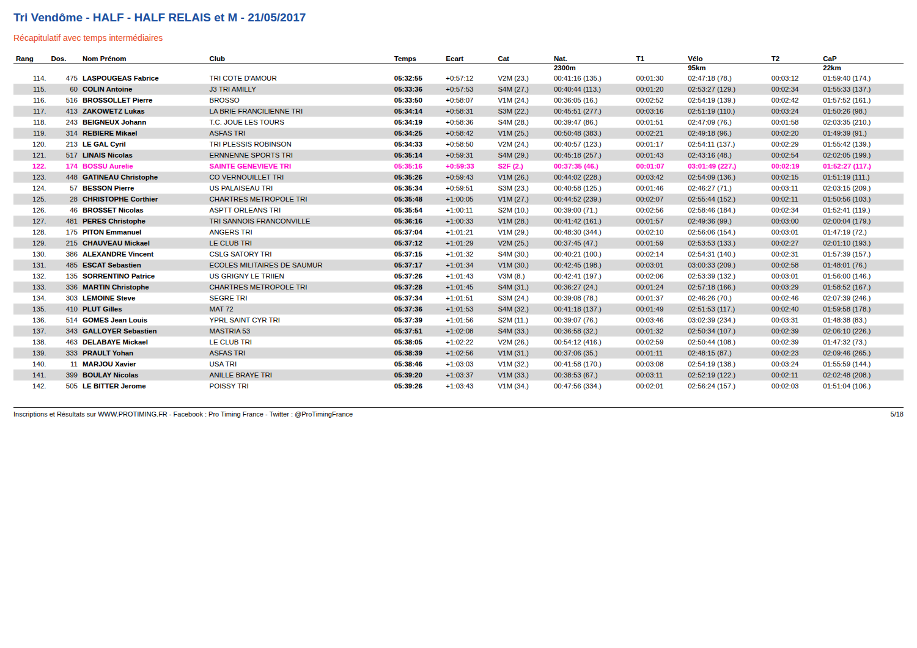Tri Vendôme - HALF - HALF RELAIS et M - 21/05/2017
Récapitulatif avec temps intermédiaires
| Rang | Dos. | Nom Prénom | Club | Temps | Ecart | Cat | Nat. | T1 | Vélo | T2 | CaP |
| --- | --- | --- | --- | --- | --- | --- | --- | --- | --- | --- | --- |
| | | | | | | | 2300m | | 95km | | 22km |
| 114. | 475 | LASPOUGEAS Fabrice | TRI COTE D'AMOUR | 05:32:55 | +0:57:12 | V2M (23.) | 00:41:16 (135.) | 00:01:30 | 02:47:18 (78.) | 00:03:12 | 01:59:40 (174.) |
| 115. | 60 | COLIN Antoine | J3 TRI AMILLY | 05:33:36 | +0:57:53 | S4M (27.) | 00:40:44 (113.) | 00:01:20 | 02:53:27 (129.) | 00:02:34 | 01:55:33 (137.) |
| 116. | 516 | BROSSOLLET Pierre | BROSSO | 05:33:50 | +0:58:07 | V1M (24.) | 00:36:05 (16.) | 00:02:52 | 02:54:19 (139.) | 00:02:42 | 01:57:52 (161.) |
| 117. | 413 | ZAKOWETZ Lukas | LA BRIE FRANCILIENNE TRI | 05:34:14 | +0:58:31 | S3M (22.) | 00:45:51 (277.) | 00:03:16 | 02:51:19 (110.) | 00:03:24 | 01:50:26 (98.) |
| 118. | 243 | BEIGNEUX Johann | T.C. JOUE LES TOURS | 05:34:19 | +0:58:36 | S4M (28.) | 00:39:47 (86.) | 00:01:51 | 02:47:09 (76.) | 00:01:58 | 02:03:35 (210.) |
| 119. | 314 | REBIERE Mikael | ASFAS TRI | 05:34:25 | +0:58:42 | V1M (25.) | 00:50:48 (383.) | 00:02:21 | 02:49:18 (96.) | 00:02:20 | 01:49:39 (91.) |
| 120. | 213 | LE GAL Cyril | TRI PLESSIS ROBINSON | 05:34:33 | +0:58:50 | V2M (24.) | 00:40:57 (123.) | 00:01:17 | 02:54:11 (137.) | 00:02:29 | 01:55:42 (139.) |
| 121. | 517 | LINAIS Nicolas | ERNNENNE SPORTS TRI | 05:35:14 | +0:59:31 | S4M (29.) | 00:45:18 (257.) | 00:01:43 | 02:43:16 (48.) | 00:02:54 | 02:02:05 (199.) |
| 122. | 174 | BOSSU Aurelie | SAINTE GENEVIEVE TRI | 05:35:16 | +0:59:33 | S2F (2.) | 00:37:35 (46.) | 00:01:07 | 03:01:49 (227.) | 00:02:19 | 01:52:27 (117.) |
| 123. | 448 | GATINEAU Christophe | CO VERNOUILLET TRI | 05:35:26 | +0:59:43 | V1M (26.) | 00:44:02 (228.) | 00:03:42 | 02:54:09 (136.) | 00:02:15 | 01:51:19 (111.) |
| 124. | 57 | BESSON Pierre | US PALAISEAU TRI | 05:35:34 | +0:59:51 | S3M (23.) | 00:40:58 (125.) | 00:01:46 | 02:46:27 (71.) | 00:03:11 | 02:03:15 (209.) |
| 125. | 28 | CHRISTOPHE Corthier | CHARTRES METROPOLE TRI | 05:35:48 | +1:00:05 | V1M (27.) | 00:44:52 (239.) | 00:02:07 | 02:55:44 (152.) | 00:02:11 | 01:50:56 (103.) |
| 126. | 46 | BROSSET Nicolas | ASPTT ORLEANS TRI | 05:35:54 | +1:00:11 | S2M (10.) | 00:39:00 (71.) | 00:02:56 | 02:58:46 (184.) | 00:02:34 | 01:52:41 (119.) |
| 127. | 481 | PERES Christophe | TRI SANNOIS FRANCONVILLE | 05:36:16 | +1:00:33 | V1M (28.) | 00:41:42 (161.) | 00:01:57 | 02:49:36 (99.) | 00:03:00 | 02:00:04 (179.) |
| 128. | 175 | PITON Emmanuel | ANGERS TRI | 05:37:04 | +1:01:21 | V1M (29.) | 00:48:30 (344.) | 00:02:10 | 02:56:06 (154.) | 00:03:01 | 01:47:19 (72.) |
| 129. | 215 | CHAUVEAU Mickael | LE CLUB TRI | 05:37:12 | +1:01:29 | V2M (25.) | 00:37:45 (47.) | 00:01:59 | 02:53:53 (133.) | 00:02:27 | 02:01:10 (193.) |
| 130. | 386 | ALEXANDRE Vincent | CSLG SATORY TRI | 05:37:15 | +1:01:32 | S4M (30.) | 00:40:21 (100.) | 00:02:14 | 02:54:31 (140.) | 00:02:31 | 01:57:39 (157.) |
| 131. | 485 | ESCAT Sebastien | ECOLES MILITAIRES DE SAUMUR | 05:37:17 | +1:01:34 | V1M (30.) | 00:42:45 (198.) | 00:03:01 | 03:00:33 (209.) | 00:02:58 | 01:48:01 (76.) |
| 132. | 135 | SORRENTINO Patrice | US GRIGNY LE TRIIEN | 05:37:26 | +1:01:43 | V3M (8.) | 00:42:41 (197.) | 00:02:06 | 02:53:39 (132.) | 00:03:01 | 01:56:00 (146.) |
| 133. | 336 | MARTIN Christophe | CHARTRES METROPOLE TRI | 05:37:28 | +1:01:45 | S4M (31.) | 00:36:27 (24.) | 00:01:24 | 02:57:18 (166.) | 00:03:29 | 01:58:52 (167.) |
| 134. | 303 | LEMOINE Steve | SEGRE TRI | 05:37:34 | +1:01:51 | S3M (24.) | 00:39:08 (78.) | 00:01:37 | 02:46:26 (70.) | 00:02:46 | 02:07:39 (246.) |
| 135. | 410 | PLUT Gilles | MAT 72 | 05:37:36 | +1:01:53 | S4M (32.) | 00:41:18 (137.) | 00:01:49 | 02:51:53 (117.) | 00:02:40 | 01:59:58 (178.) |
| 136. | 514 | GOMES Jean Louis | YPRL SAINT CYR TRI | 05:37:39 | +1:01:56 | S2M (11.) | 00:39:07 (76.) | 00:03:46 | 03:02:39 (234.) | 00:03:31 | 01:48:38 (83.) |
| 137. | 343 | GALLOYER Sebastien | MASTRIA 53 | 05:37:51 | +1:02:08 | S4M (33.) | 00:36:58 (32.) | 00:01:32 | 02:50:34 (107.) | 00:02:39 | 02:06:10 (226.) |
| 138. | 463 | DELABAYE Mickael | LE CLUB TRI | 05:38:05 | +1:02:22 | V2M (26.) | 00:54:12 (416.) | 00:02:59 | 02:50:44 (108.) | 00:02:39 | 01:47:32 (73.) |
| 139. | 333 | PRAULT Yohan | ASFAS TRI | 05:38:39 | +1:02:56 | V1M (31.) | 00:37:06 (35.) | 00:01:11 | 02:48:15 (87.) | 00:02:23 | 02:09:46 (265.) |
| 140. | 11 | MARJOU Xavier | USA TRI | 05:38:46 | +1:03:03 | V1M (32.) | 00:41:58 (170.) | 00:03:08 | 02:54:19 (138.) | 00:03:24 | 01:55:59 (144.) |
| 141. | 399 | BOULAY Nicolas | ANILLE BRAYE TRI | 05:39:20 | +1:03:37 | V1M (33.) | 00:38:53 (67.) | 00:03:11 | 02:52:19 (122.) | 00:02:11 | 02:02:48 (208.) |
| 142. | 505 | LE BITTER Jerome | POISSY TRI | 05:39:26 | +1:03:43 | V1M (34.) | 00:47:56 (334.) | 00:02:01 | 02:56:24 (157.) | 00:02:03 | 01:51:04 (106.) |
Inscriptions et Résultats sur WWW.PROTIMING.FR - Facebook : Pro Timing France - Twitter : @ProTimingFrance 5/18